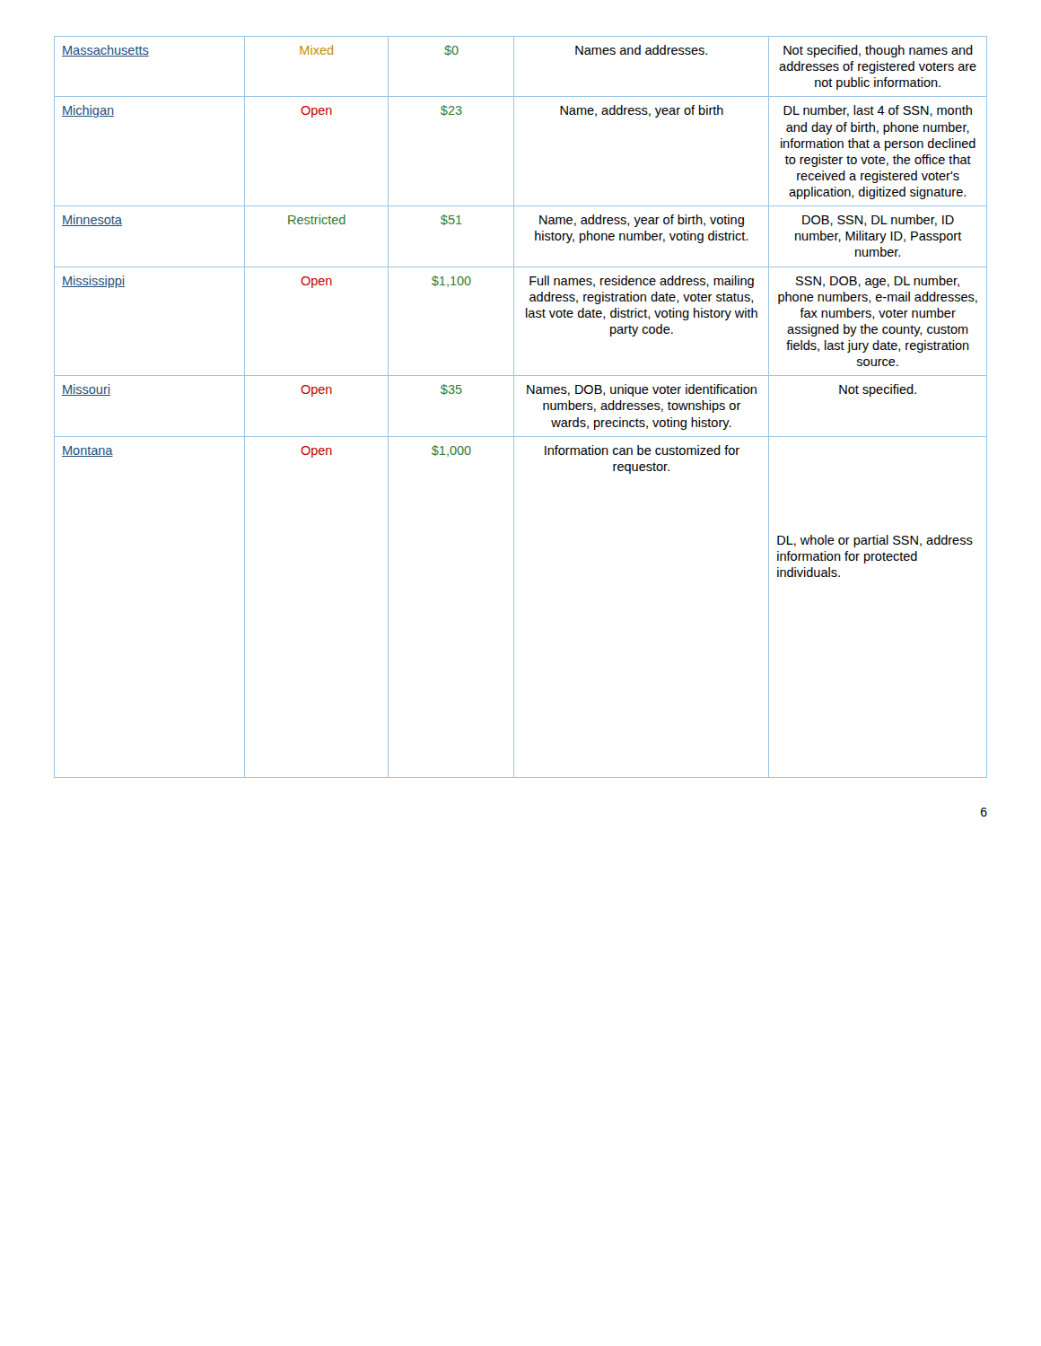| Massachusetts | Mixed | $0 | Names and addresses. | Not specified, though names and addresses of registered voters are not public information. |
| Michigan | Open | $23 | Name, address, year of birth | DL number, last 4 of SSN, month and day of birth, phone number, information that a person declined to register to vote, the office that received a registered voter's application, digitized signature. |
| Minnesota | Restricted | $51 | Name, address, year of birth, voting history, phone number, voting district. | DOB, SSN, DL number, ID number, Military ID, Passport number. |
| Mississippi | Open | $1,100 | Full names, residence address, mailing address, registration date, voter status, last vote date, district, voting history with party code. | SSN, DOB, age, DL number, phone numbers, e-mail addresses, fax numbers, voter number assigned by the county, custom fields, last jury date, registration source. |
| Missouri | Open | $35 | Names, DOB, unique voter identification numbers, addresses, townships or wards, precincts, voting history. | Not specified. |
| Montana | Open | $1,000 | Information can be customized for requestor. | DL, whole or partial SSN, address information for protected individuals. |
6